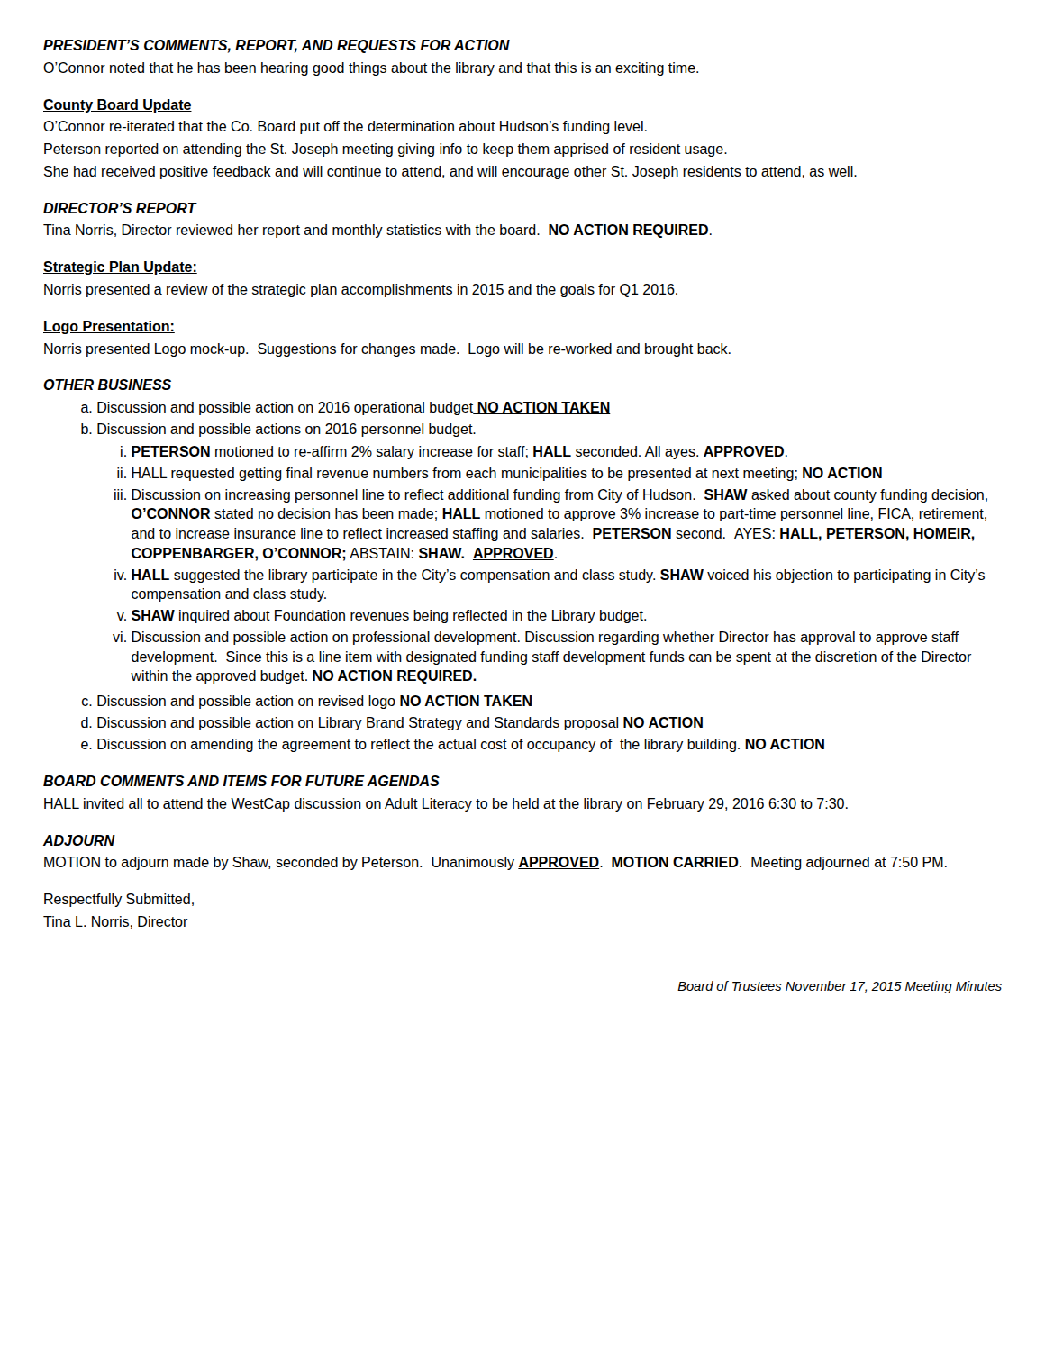PRESIDENT’S COMMENTS, REPORT, AND REQUESTS FOR ACTION
O’Connor noted that he has been hearing good things about the library and that this is an exciting time.
County Board Update
O’Connor re-iterated that the Co. Board put off the determination about Hudson’s funding level.
Peterson reported on attending the St. Joseph meeting giving info to keep them apprised of resident usage.
She had received positive feedback and will continue to attend, and will encourage other St. Joseph residents to attend, as well.
DIRECTOR’S REPORT
Tina Norris, Director reviewed her report and monthly statistics with the board. NO ACTION REQUIRED.
Strategic Plan Update:
Norris presented a review of the strategic plan accomplishments in 2015 and the goals for Q1 2016.
Logo Presentation:
Norris presented Logo mock-up. Suggestions for changes made. Logo will be re-worked and brought back.
OTHER BUSINESS
Discussion and possible action on 2016 operational budget NO ACTION TAKEN
Discussion and possible actions on 2016 personnel budget.
PETERSON motioned to re-affirm 2% salary increase for staff; HALL seconded. All ayes. APPROVED.
HALL requested getting final revenue numbers from each municipalities to be presented at next meeting; NO ACTION
Discussion on increasing personnel line to reflect additional funding from City of Hudson. SHAW asked about county funding decision, O’CONNOR stated no decision has been made; HALL motioned to approve 3% increase to part-time personnel line, FICA, retirement, and to increase insurance line to reflect increased staffing and salaries. PETERSON second. AYES: HALL, PETERSON, HOMEIR, COPPENBARGER, O’CONNOR; ABSTAIN: SHAW. APPROVED.
HALL suggested the library participate in the City’s compensation and class study. SHAW voiced his objection to participating in City’s compensation and class study.
SHAW inquired about Foundation revenues being reflected in the Library budget.
Discussion and possible action on professional development. Discussion regarding whether Director has approval to approve staff development. Since this is a line item with designated funding staff development funds can be spent at the discretion of the Director within the approved budget. NO ACTION REQUIRED.
Discussion and possible action on revised logo NO ACTION TAKEN
Discussion and possible action on Library Brand Strategy and Standards proposal NO ACTION
Discussion on amending the agreement to reflect the actual cost of occupancy of the library building. NO ACTION
BOARD COMMENTS AND ITEMS FOR FUTURE AGENDAS
HALL invited all to attend the WestCap discussion on Adult Literacy to be held at the library on February 29, 2016 6:30 to 7:30.
ADJOURN
MOTION to adjourn made by Shaw, seconded by Peterson. Unanimously APPROVED. MOTION CARRIED. Meeting adjourned at 7:50 PM.
Respectfully Submitted,
Tina L. Norris, Director
Board of Trustees November 17, 2015 Meeting Minutes